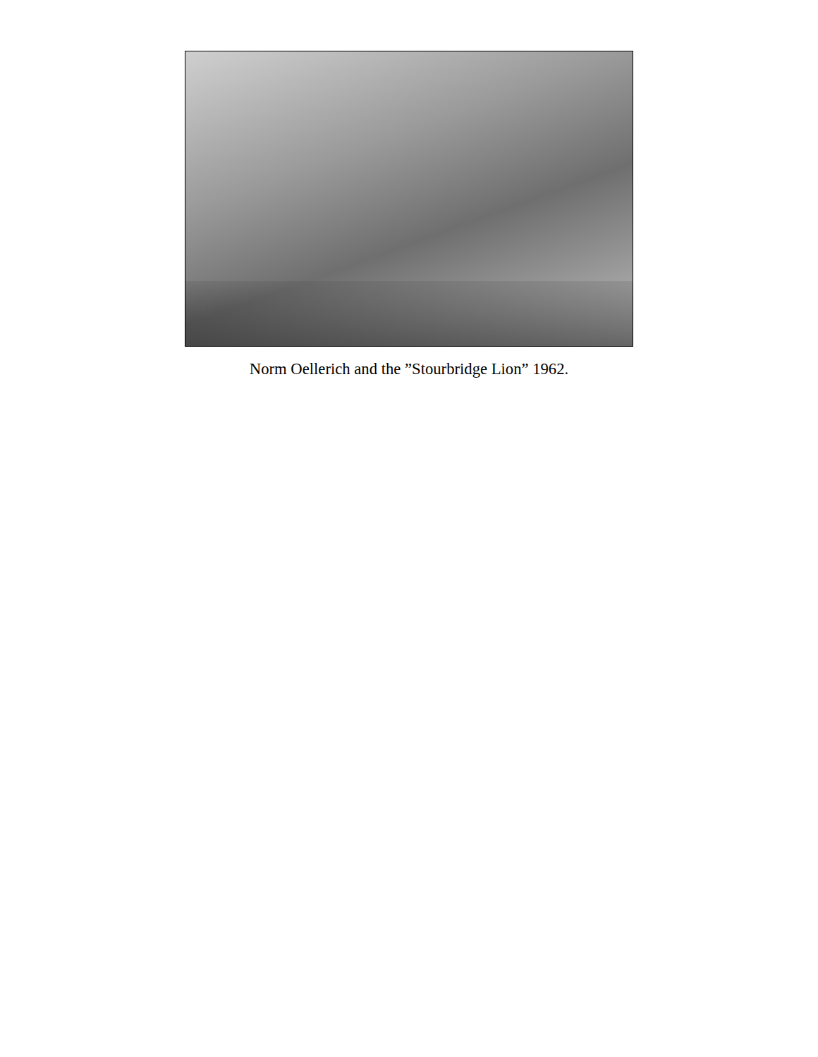Norm Oellerich and the ”Stourbridge Lion” 1962.